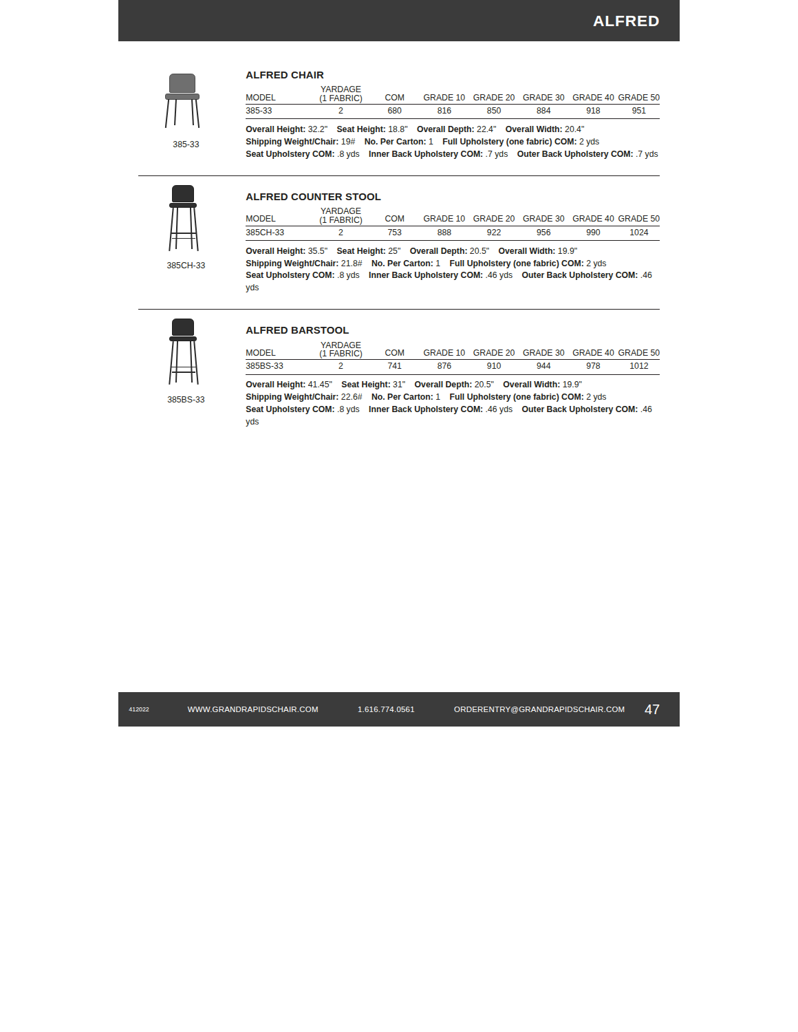ALFRED
385-33
ALFRED CHAIR
| MODEL | YARDAGE (1 FABRIC) | COM | GRADE 10 | GRADE 20 | GRADE 30 | GRADE 40 | GRADE 50 |
| --- | --- | --- | --- | --- | --- | --- | --- |
| 385-33 | 2 | 680 | 816 | 850 | 884 | 918 | 951 |
Overall Height: 32.2" Seat Height: 18.8" Overall Depth: 22.4" Overall Width: 20.4"
Shipping Weight/Chair: 19# No. Per Carton: 1 Full Upholstery (one fabric) COM: 2 yds
Seat Upholstery COM: .8 yds Inner Back Upholstery COM: .7 yds Outer Back Upholstery COM: .7 yds
385CH-33
ALFRED COUNTER STOOL
| MODEL | YARDAGE (1 FABRIC) | COM | GRADE 10 | GRADE 20 | GRADE 30 | GRADE 40 | GRADE 50 |
| --- | --- | --- | --- | --- | --- | --- | --- |
| 385CH-33 | 2 | 753 | 888 | 922 | 956 | 990 | 1024 |
Overall Height: 35.5" Seat Height: 25" Overall Depth: 20.5" Overall Width: 19.9"
Shipping Weight/Chair: 21.8# No. Per Carton: 1 Full Upholstery (one fabric) COM: 2 yds
Seat Upholstery COM: .8 yds Inner Back Upholstery COM: .46 yds Outer Back Upholstery COM: .46 yds
385BS-33
ALFRED BARSTOOL
| MODEL | YARDAGE (1 FABRIC) | COM | GRADE 10 | GRADE 20 | GRADE 30 | GRADE 40 | GRADE 50 |
| --- | --- | --- | --- | --- | --- | --- | --- |
| 385BS-33 | 2 | 741 | 876 | 910 | 944 | 978 | 1012 |
Overall Height: 41.45" Seat Height: 31" Overall Depth: 20.5" Overall Width: 19.9"
Shipping Weight/Chair: 22.6# No. Per Carton: 1 Full Upholstery (one fabric) COM: 2 yds
Seat Upholstery COM: .8 yds Inner Back Upholstery COM: .46 yds Outer Back Upholstery COM: .46 yds
412022
WWW.GRANDRAPIDSCHAIR.COM 1.616.774.0561 ORDERENTRY@GRANDRAPIDSCHAIR.COM
47